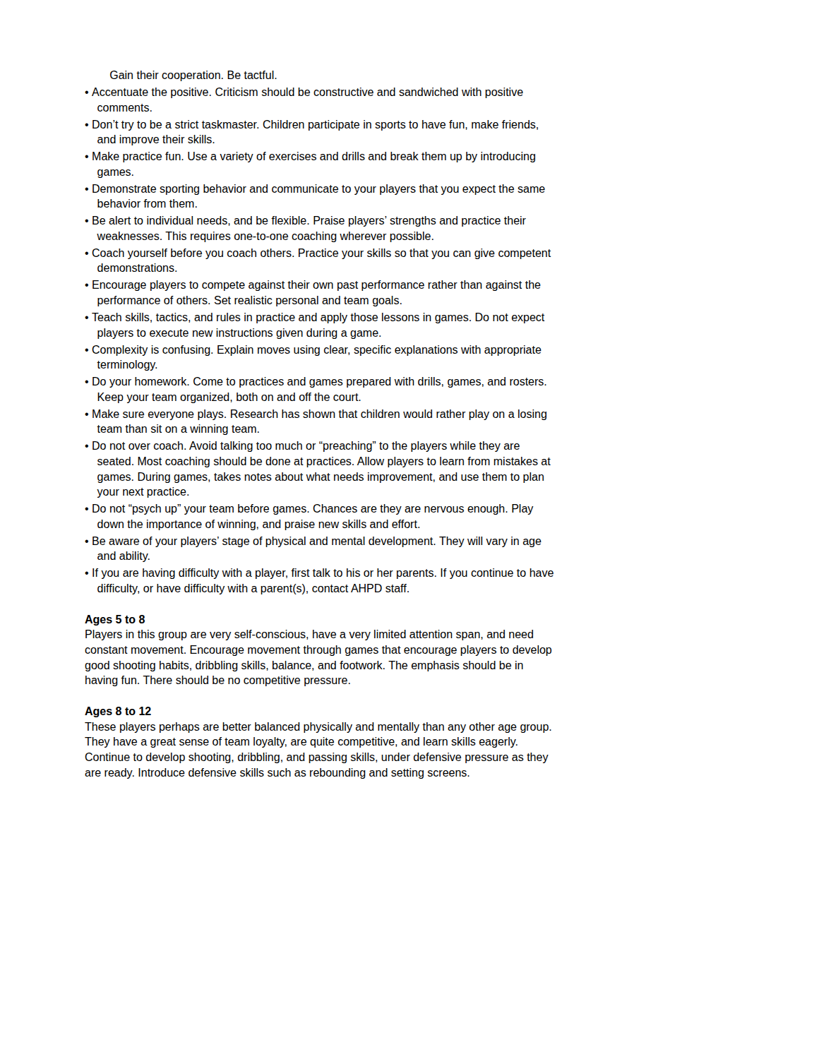Gain their cooperation. Be tactful.
Accentuate the positive. Criticism should be constructive and sandwiched with positive comments.
Don’t try to be a strict taskmaster. Children participate in sports to have fun, make friends, and improve their skills.
Make practice fun. Use a variety of exercises and drills and break them up by introducing games.
Demonstrate sporting behavior and communicate to your players that you expect the same behavior from them.
Be alert to individual needs, and be flexible. Praise players’ strengths and practice their weaknesses. This requires one-to-one coaching wherever possible.
Coach yourself before you coach others. Practice your skills so that you can give competent demonstrations.
Encourage players to compete against their own past performance rather than against the performance of others. Set realistic personal and team goals.
Teach skills, tactics, and rules in practice and apply those lessons in games. Do not expect players to execute new instructions given during a game.
Complexity is confusing. Explain moves using clear, specific explanations with appropriate terminology.
Do your homework. Come to practices and games prepared with drills, games, and rosters. Keep your team organized, both on and off the court.
Make sure everyone plays. Research has shown that children would rather play on a losing team than sit on a winning team.
Do not over coach. Avoid talking too much or “preaching” to the players while they are seated. Most coaching should be done at practices. Allow players to learn from mistakes at games. During games, takes notes about what needs improvement, and use them to plan your next practice.
Do not “psych up” your team before games. Chances are they are nervous enough. Play down the importance of winning, and praise new skills and effort.
Be aware of your players’ stage of physical and mental development. They will vary in age and ability.
If you are having difficulty with a player, first talk to his or her parents. If you continue to have difficulty, or have difficulty with a parent(s), contact AHPD staff.
Ages 5 to 8
Players in this group are very self-conscious, have a very limited attention span, and need constant movement. Encourage movement through games that encourage players to develop good shooting habits, dribbling skills, balance, and footwork. The emphasis should be in having fun. There should be no competitive pressure.
Ages 8 to 12
These players perhaps are better balanced physically and mentally than any other age group. They have a great sense of team loyalty, are quite competitive, and learn skills eagerly. Continue to develop shooting, dribbling, and passing skills, under defensive pressure as they are ready. Introduce defensive skills such as rebounding and setting screens.